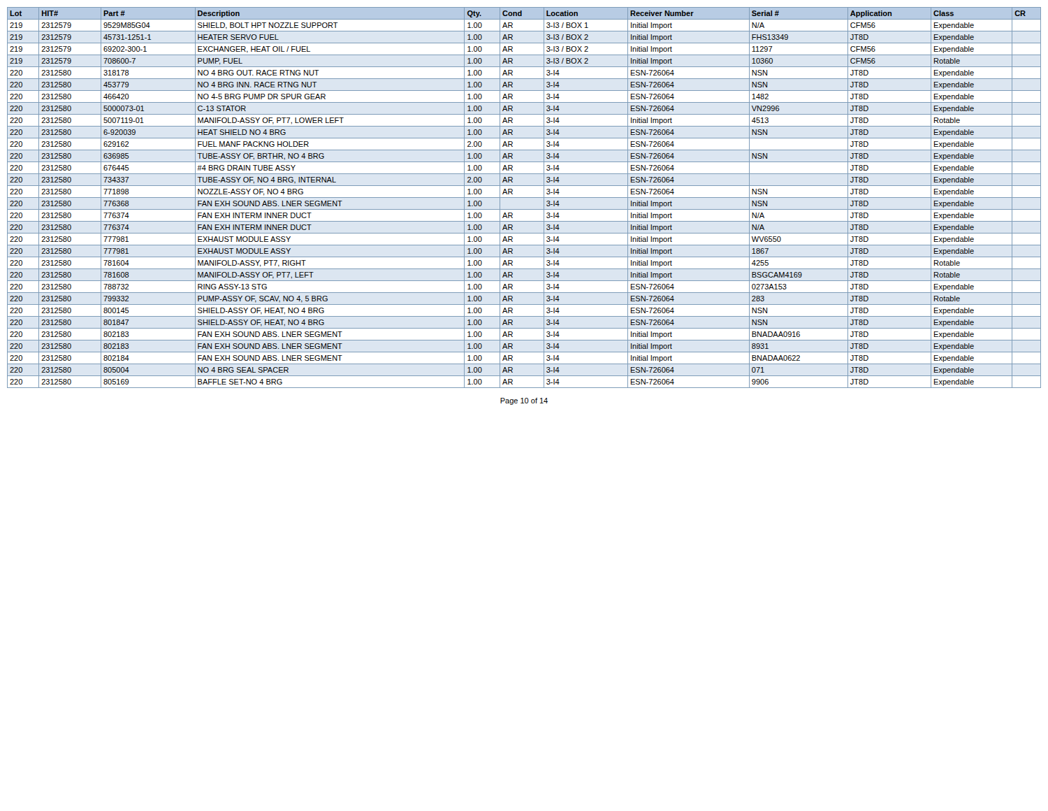| Lot | HIT# | Part # | Description | Qty. | Cond | Location | Receiver Number | Serial # | Application | Class | CR |
| --- | --- | --- | --- | --- | --- | --- | --- | --- | --- | --- | --- |
| 219 | 2312579 | 9529M85G04 | SHIELD, BOLT HPT NOZZLE SUPPORT | 1.00 | AR | 3-I3 / BOX 1 | Initial Import | N/A | CFM56 | Expendable | |
| 219 | 2312579 | 45731-1251-1 | HEATER SERVO FUEL | 1.00 | AR | 3-I3 / BOX 2 | Initial Import | FHS13349 | JT8D | Expendable | |
| 219 | 2312579 | 69202-300-1 | EXCHANGER, HEAT OIL / FUEL | 1.00 | AR | 3-I3 / BOX 2 | Initial Import | 11297 | CFM56 | Expendable | |
| 219 | 2312579 | 708600-7 | PUMP, FUEL | 1.00 | AR | 3-I3 / BOX 2 | Initial Import | 10360 | CFM56 | Rotable | |
| 220 | 2312580 | 318178 | NO 4 BRG OUT. RACE RTNG NUT | 1.00 | AR | 3-I4 | ESN-726064 | NSN | JT8D | Expendable | |
| 220 | 2312580 | 453779 | NO 4 BRG INN. RACE RTNG NUT | 1.00 | AR | 3-I4 | ESN-726064 | NSN | JT8D | Expendable | |
| 220 | 2312580 | 466420 | NO 4-5 BRG PUMP DR SPUR GEAR | 1.00 | AR | 3-I4 | ESN-726064 | 1482 | JT8D | Expendable | |
| 220 | 2312580 | 5000073-01 | C-13 STATOR | 1.00 | AR | 3-I4 | ESN-726064 | VN2996 | JT8D | Expendable | |
| 220 | 2312580 | 5007119-01 | MANIFOLD-ASSY OF, PT7, LOWER LEFT | 1.00 | AR | 3-I4 | Initial Import | 4513 | JT8D | Rotable | |
| 220 | 2312580 | 6-920039 | HEAT SHIELD NO 4 BRG | 1.00 | AR | 3-I4 | ESN-726064 | NSN | JT8D | Expendable | |
| 220 | 2312580 | 629162 | FUEL MANF PACKNG HOLDER | 2.00 | AR | 3-I4 | ESN-726064 | | JT8D | Expendable | |
| 220 | 2312580 | 636985 | TUBE-ASSY OF, BRTHR, NO 4 BRG | 1.00 | AR | 3-I4 | ESN-726064 | NSN | JT8D | Expendable | |
| 220 | 2312580 | 676445 | #4 BRG DRAIN TUBE ASSY | 1.00 | AR | 3-I4 | ESN-726064 | | JT8D | Expendable | |
| 220 | 2312580 | 734337 | TUBE-ASSY OF, NO 4 BRG, INTERNAL | 2.00 | AR | 3-I4 | ESN-726064 | | JT8D | Expendable | |
| 220 | 2312580 | 771898 | NOZZLE-ASSY OF, NO 4 BRG | 1.00 | AR | 3-I4 | ESN-726064 | NSN | JT8D | Expendable | |
| 220 | 2312580 | 776368 | FAN EXH SOUND ABS. LNER SEGMENT | 1.00 | | 3-I4 | Initial Import | NSN | JT8D | Expendable | |
| 220 | 2312580 | 776374 | FAN EXH INTERM INNER DUCT | 1.00 | AR | 3-I4 | Initial Import | N/A | JT8D | Expendable | |
| 220 | 2312580 | 776374 | FAN EXH INTERM INNER DUCT | 1.00 | AR | 3-I4 | Initial Import | N/A | JT8D | Expendable | |
| 220 | 2312580 | 777981 | EXHAUST MODULE ASSY | 1.00 | AR | 3-I4 | Initial Import | WV6550 | JT8D | Expendable | |
| 220 | 2312580 | 777981 | EXHAUST MODULE ASSY | 1.00 | AR | 3-I4 | Initial Import | 1867 | JT8D | Expendable | |
| 220 | 2312580 | 781604 | MANIFOLD-ASSY, PT7, RIGHT | 1.00 | AR | 3-I4 | Initial Import | 4255 | JT8D | Rotable | |
| 220 | 2312580 | 781608 | MANIFOLD-ASSY OF, PT7, LEFT | 1.00 | AR | 3-I4 | Initial Import | BSGCAM4169 | JT8D | Rotable | |
| 220 | 2312580 | 788732 | RING ASSY-13 STG | 1.00 | AR | 3-I4 | ESN-726064 | 0273A153 | JT8D | Expendable | |
| 220 | 2312580 | 799332 | PUMP-ASSY OF, SCAV, NO 4, 5 BRG | 1.00 | AR | 3-I4 | ESN-726064 | 283 | JT8D | Rotable | |
| 220 | 2312580 | 800145 | SHIELD-ASSY OF, HEAT, NO 4 BRG | 1.00 | AR | 3-I4 | ESN-726064 | NSN | JT8D | Expendable | |
| 220 | 2312580 | 801847 | SHIELD-ASSY OF, HEAT, NO 4 BRG | 1.00 | AR | 3-I4 | ESN-726064 | NSN | JT8D | Expendable | |
| 220 | 2312580 | 802183 | FAN EXH SOUND ABS. LNER SEGMENT | 1.00 | AR | 3-I4 | Initial Import | BNADAA0916 | JT8D | Expendable | |
| 220 | 2312580 | 802183 | FAN EXH SOUND ABS. LNER SEGMENT | 1.00 | AR | 3-I4 | Initial Import | 8931 | JT8D | Expendable | |
| 220 | 2312580 | 802184 | FAN EXH SOUND ABS. LNER SEGMENT | 1.00 | AR | 3-I4 | Initial Import | BNADAA0622 | JT8D | Expendable | |
| 220 | 2312580 | 805004 | NO 4 BRG SEAL SPACER | 1.00 | AR | 3-I4 | ESN-726064 | 071 | JT8D | Expendable | |
| 220 | 2312580 | 805169 | BAFFLE SET-NO 4 BRG | 1.00 | AR | 3-I4 | ESN-726064 | 9906 | JT8D | Expendable | |
Page 10 of 14